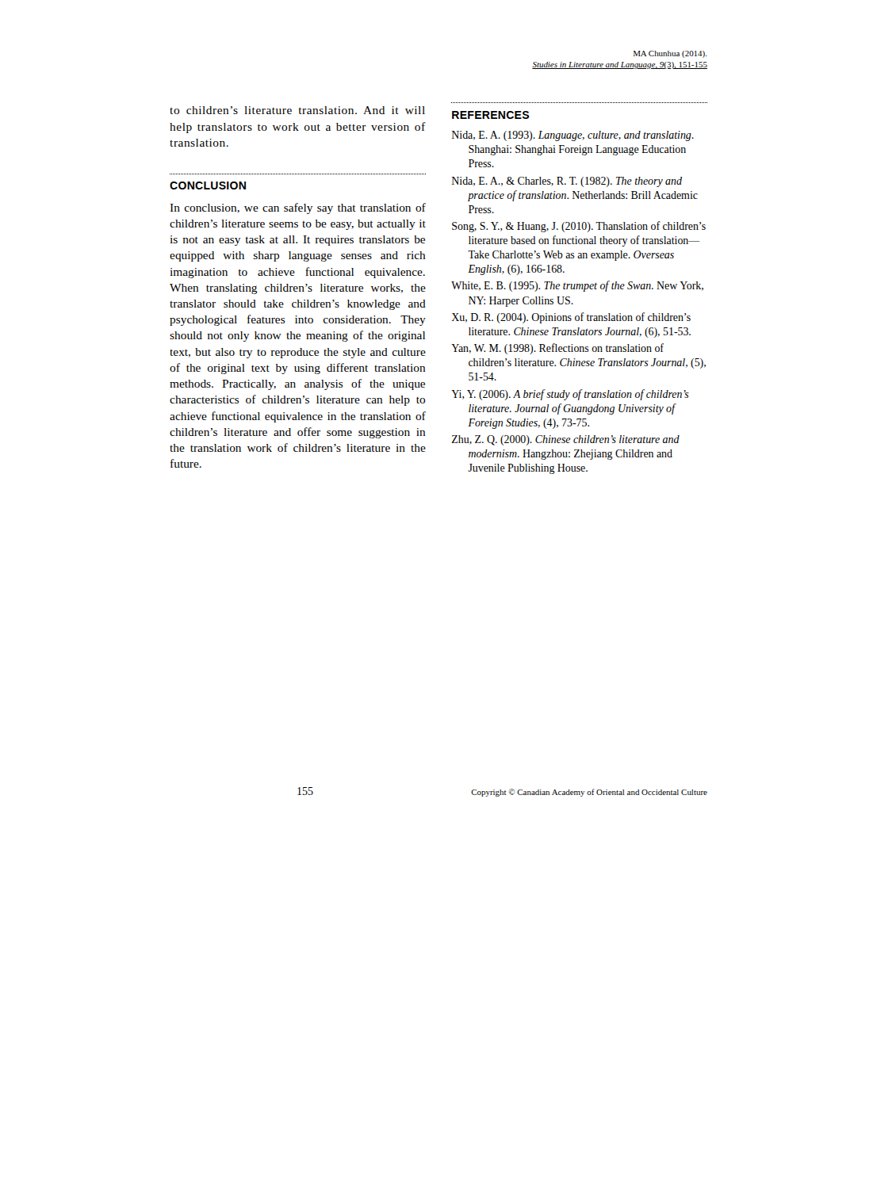MA Chunhua (2014).
Studies in Literature and Language, 9(3), 151-155
to children’s literature translation. And it will help translators to work out a better version of translation.
Conclusion
In conclusion, we can safely say that translation of children’s literature seems to be easy, but actually it is not an easy task at all. It requires translators be equipped with sharp language senses and rich imagination to achieve functional equivalence. When translating children’s literature works, the translator should take children’s knowledge and psychological features into consideration. They should not only know the meaning of the original text, but also try to reproduce the style and culture of the original text by using different translation methods. Practically, an analysis of the unique characteristics of children’s literature can help to achieve functional equivalence in the translation of children’s literature and offer some suggestion in the translation work of children’s literature in the future.
References
Nida, E. A. (1993). Language, culture, and translating. Shanghai: Shanghai Foreign Language Education Press.
Nida, E. A., & Charles, R. T. (1982). The theory and practice of translation. Netherlands: Brill Academic Press.
Song, S. Y., & Huang, J. (2010). Thanslation of children’s literature based on functional theory of translation—Take Charlotte’s Web as an example. Overseas English, (6), 166-168.
White, E. B. (1995). The trumpet of the Swan. New York, NY: Harper Collins US.
Xu, D. R. (2004). Opinions of translation of children’s literature. Chinese Translators Journal, (6), 51-53.
Yan, W. M. (1998). Reflections on translation of children’s literature. Chinese Translators Journal, (5), 51-54.
Yi, Y. (2006). A brief study of translation of children’s literature. Journal of Guangdong University of Foreign Studies, (4), 73-75.
Zhu, Z. Q. (2000). Chinese children’s literature and modernism. Hangzhou: Zhejiang Children and Juvenile Publishing House.
155
Copyright © Canadian Academy of Oriental and Occidental Culture